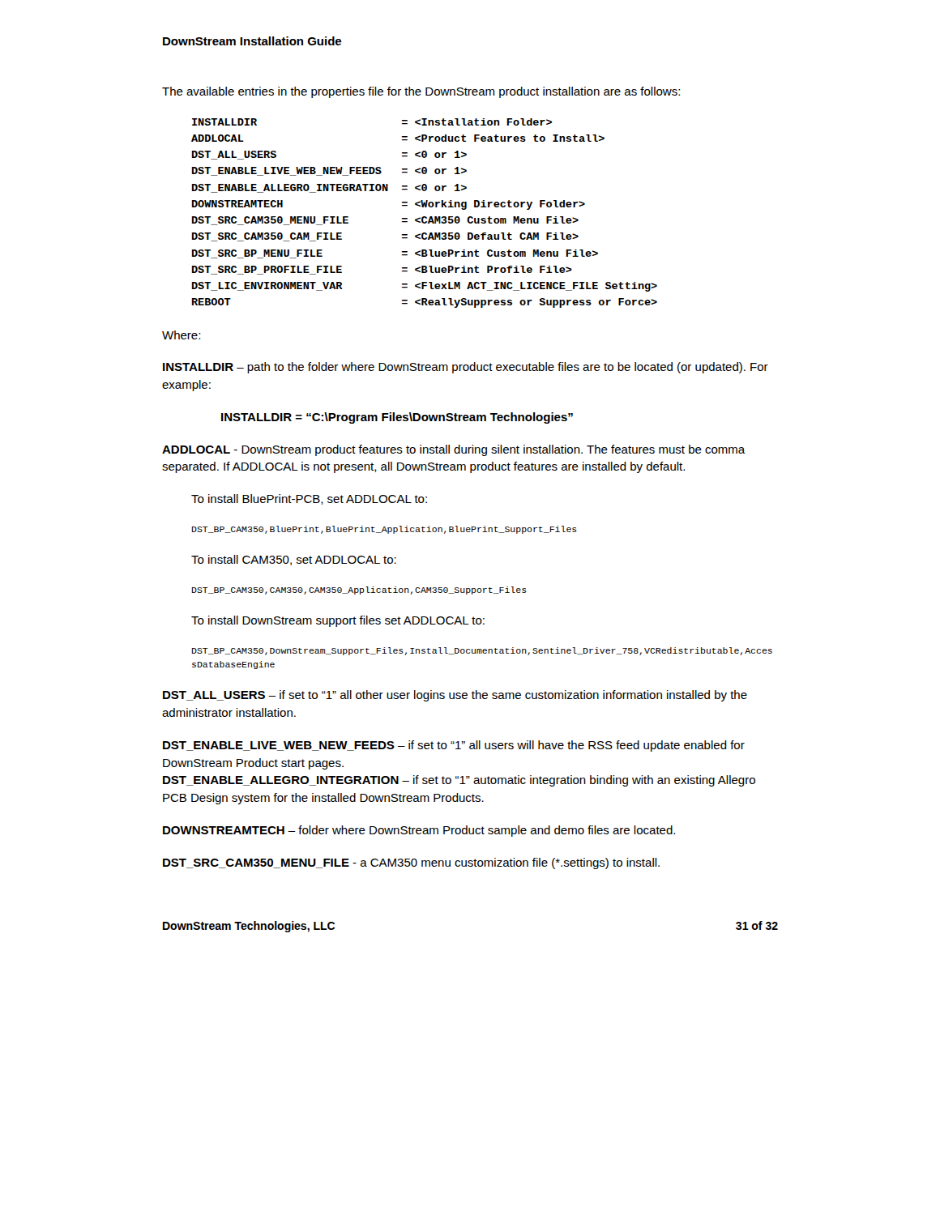DownStream Installation Guide
The available entries in the properties file for the DownStream product installation are as follows:
INSTALLDIR                      = <Installation Folder>
ADDLOCAL                        = <Product Features to Install>
DST_ALL_USERS                   = <0 or 1>
DST_ENABLE_LIVE_WEB_NEW_FEEDS   = <0 or 1>
DST_ENABLE_ALLEGRO_INTEGRATION  = <0 or 1>
DOWNSTREAMTECH                  = <Working Directory Folder>
DST_SRC_CAM350_MENU_FILE        = <CAM350 Custom Menu File>
DST_SRC_CAM350_CAM_FILE         = <CAM350 Default CAM File>
DST_SRC_BP_MENU_FILE            = <BluePrint Custom Menu File>
DST_SRC_BP_PROFILE_FILE         = <BluePrint Profile File>
DST_LIC_ENVIRONMENT_VAR         = <FlexLM ACT_INC_LICENCE_FILE Setting>
REBOOT                          = <ReallySuppress or Suppress or Force>
Where:
INSTALLDIR – path to the folder where DownStream product executable files are to be located (or updated). For example:
INSTALLDIR = “C:\Program Files\DownStream Technologies”
ADDLOCAL - DownStream product features to install during silent installation. The features must be comma separated. If ADDLOCAL is not present, all DownStream product features are installed by default.
To install BluePrint-PCB, set ADDLOCAL to:
DST_BP_CAM350,BluePrint,BluePrint_Application,BluePrint_Support_Files
To install CAM350, set ADDLOCAL to:
DST_BP_CAM350,CAM350,CAM350_Application,CAM350_Support_Files
To install DownStream support files set ADDLOCAL to:
DST_BP_CAM350,DownStream_Support_Files,Install_Documentation,Sentinel_Driver_758,VCRedistributable,AccessDatabaseEngine
DST_ALL_USERS – if set to “1” all other user logins use the same customization information installed by the administrator installation.
DST_ENABLE_LIVE_WEB_NEW_FEEDS – if set to “1” all users will have the RSS feed update enabled for DownStream Product start pages.
DST_ENABLE_ALLEGRO_INTEGRATION – if set to “1” automatic integration binding with an existing Allegro PCB Design system for the installed DownStream Products.
DOWNSTREAMTECH – folder where DownStream Product sample and demo files are located.
DST_SRC_CAM350_MENU_FILE - a CAM350 menu customization file (*.settings) to install.
DownStream Technologies, LLC 31 of 32